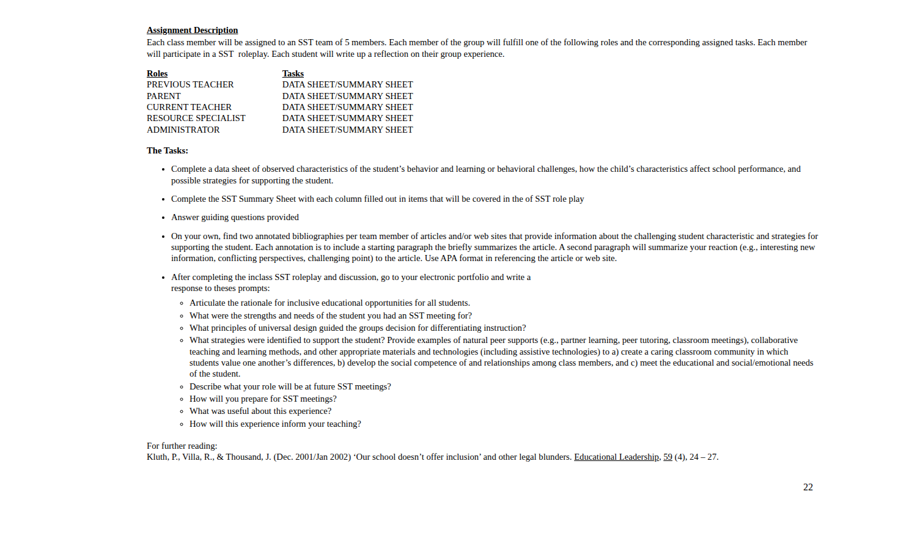Assignment Description
Each class member will be assigned to an SST team of 5 members. Each member of the group will fulfill one of the following roles and the corresponding assigned tasks. Each member will participate in a SST roleplay. Each student will write up a reflection on their group experience.
| Roles | Tasks |
| --- | --- |
| PREVIOUS TEACHER | DATA SHEET/SUMMARY SHEET |
| PARENT | DATA SHEET/SUMMARY SHEET |
| CURRENT TEACHER | DATA SHEET/SUMMARY SHEET |
| RESOURCE SPECIALIST | DATA SHEET/SUMMARY SHEET |
| ADMINISTRATOR | DATA SHEET/SUMMARY SHEET |
The Tasks:
Complete a data sheet of observed characteristics of the student’s behavior and learning or behavioral challenges, how the child’s characteristics affect school performance, and possible strategies for supporting the student.
Complete the SST Summary Sheet with each column filled out in items that will be covered in the of SST role play
Answer guiding questions provided
On your own, find two annotated bibliographies per team member of articles and/or web sites that provide information about the challenging student characteristic and strategies for supporting the student. Each annotation is to include a starting paragraph the briefly summarizes the article. A second paragraph will summarize your reaction (e.g., interesting new information, conflicting perspectives, challenging point) to the article. Use APA format in referencing the article or web site.
After completing the inclass SST roleplay and discussion, go to your electronic portfolio and write a
response to theses prompts:
Articulate the rationale for inclusive educational opportunities for all students.
What were the strengths and needs of the student you had an SST meeting for?
What principles of universal design guided the groups decision for differentiating instruction?
What strategies were identified to support the student? Provide examples of natural peer supports (e.g., partner learning, peer tutoring, classroom meetings), collaborative teaching and learning methods, and other appropriate materials and technologies (including assistive technologies) to a) create a caring classroom community in which students value one another’s differences, b) develop the social competence of and relationships among class members, and c) meet the educational and social/emotional needs of the student.
Describe what your role will be at future SST meetings?
How will you prepare for SST meetings?
What was useful about this experience?
How will this experience inform your teaching?
For further reading:
Kluth, P., Villa, R., & Thousand, J. (Dec. 2001/Jan 2002) ‘Our school doesn’t offer inclusion’ and other legal blunders. Educational Leadership, 59 (4), 24 – 27.
22